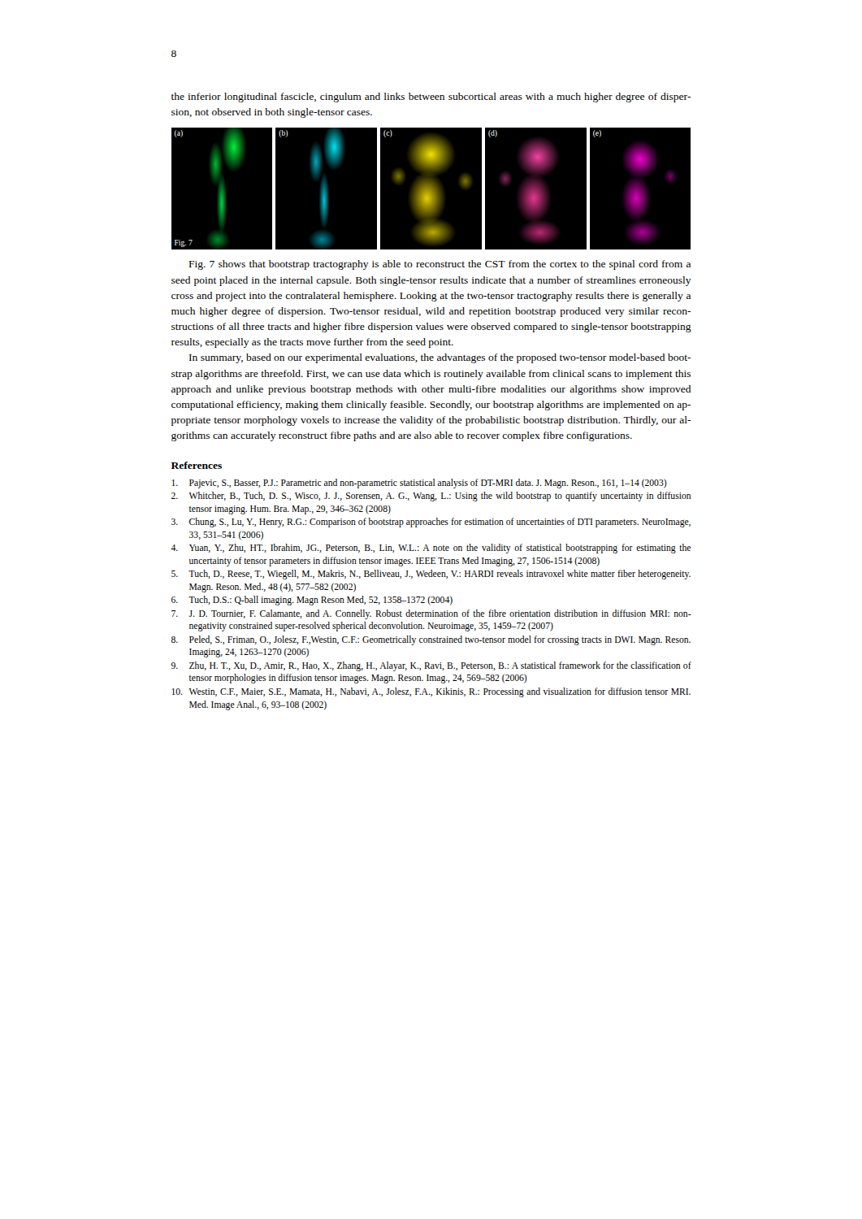8
the inferior longitudinal fascicle, cingulum and links between subcortical areas with a much higher degree of dispersion, not observed in both single-tensor cases.
(a) Fig. 7
(b)
(c)
(d)
(e)
Fig. 7 shows that bootstrap tractography is able to reconstruct the CST from the cortex to the spinal cord from a seed point placed in the internal capsule. Both single-tensor results indicate that a number of streamlines erroneously cross and project into the contralateral hemisphere. Looking at the two-tensor tractography results there is generally a much higher degree of dispersion. Two-tensor residual, wild and repetition bootstrap produced very similar reconstructions of all three tracts and higher fibre dispersion values were observed compared to single-tensor bootstrapping results, especially as the tracts move further from the seed point.
In summary, based on our experimental evaluations, the advantages of the proposed two-tensor model-based bootstrap algorithms are threefold. First, we can use data which is routinely available from clinical scans to implement this approach and unlike previous bootstrap methods with other multi-fibre modalities our algorithms show improved computational efficiency, making them clinically feasible. Secondly, our bootstrap algorithms are implemented on appropriate tensor morphology voxels to increase the validity of the probabilistic bootstrap distribution. Thirdly, our algorithms can accurately reconstruct fibre paths and are also able to recover complex fibre configurations.
References
1. Pajevic, S., Basser, P.J.: Parametric and non-parametric statistical analysis of DT-MRI data. J. Magn. Reson., 161, 1–14 (2003)
2. Whitcher, B., Tuch, D. S., Wisco, J. J., Sorensen, A. G., Wang, L.: Using the wild bootstrap to quantify uncertainty in diffusion tensor imaging. Hum. Bra. Map., 29, 346–362 (2008)
3. Chung, S., Lu, Y., Henry, R.G.: Comparison of bootstrap approaches for estimation of uncertainties of DTI parameters. NeuroImage, 33, 531–541 (2006)
4. Yuan, Y., Zhu, HT., Ibrahim, JG., Peterson, B., Lin, W.L.: A note on the validity of statistical bootstrapping for estimating the uncertainty of tensor parameters in diffusion tensor images. IEEE Trans Med Imaging, 27, 1506-1514 (2008)
5. Tuch, D., Reese, T., Wiegell, M., Makris, N., Belliveau, J., Wedeen, V.: HARDI reveals intravoxel white matter fiber heterogeneity. Magn. Reson. Med., 48 (4), 577–582 (2002)
6. Tuch, D.S.: Q-ball imaging. Magn Reson Med, 52, 1358–1372 (2004)
7. J. D. Tournier, F. Calamante, and A. Connelly. Robust determination of the fibre orientation distribution in diffusion MRI: non-negativity constrained super-resolved spherical deconvolution. Neuroimage, 35, 1459–72 (2007)
8. Peled, S., Friman, O., Jolesz, F.,Westin, C.F.: Geometrically constrained two-tensor model for crossing tracts in DWI. Magn. Reson. Imaging, 24, 1263–1270 (2006)
9. Zhu, H. T., Xu, D., Amir, R., Hao, X., Zhang, H., Alayar, K., Ravi, B., Peterson, B.: A statistical framework for the classification of tensor morphologies in diffusion tensor images. Magn. Reson. Imag., 24, 569–582 (2006)
10. Westin, C.F., Maier, S.E., Mamata, H., Nabavi, A., Jolesz, F.A., Kikinis, R.: Processing and visualization for diffusion tensor MRI. Med. Image Anal., 6, 93–108 (2002)